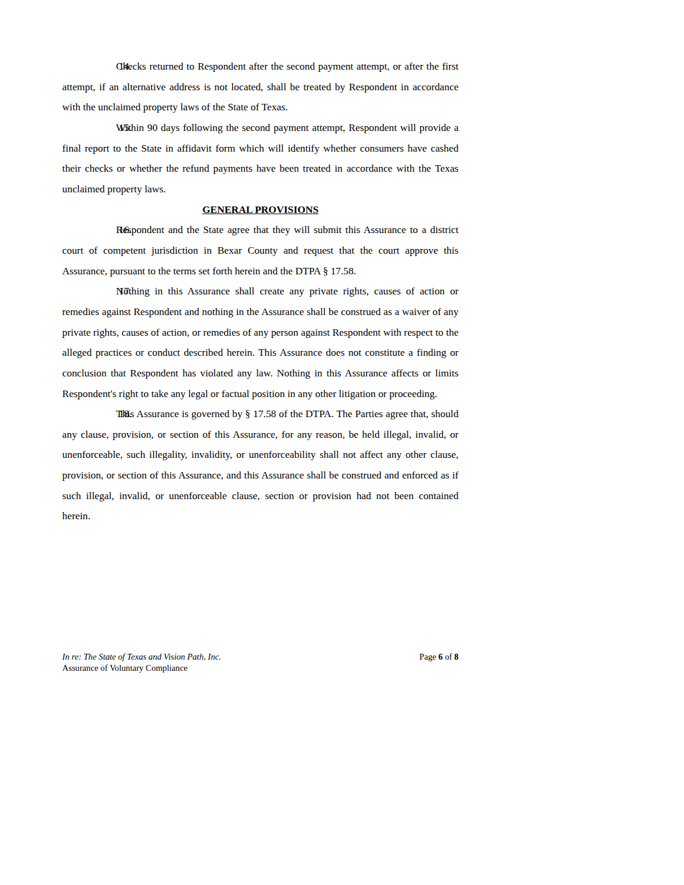14. Checks returned to Respondent after the second payment attempt, or after the first attempt, if an alternative address is not located, shall be treated by Respondent in accordance with the unclaimed property laws of the State of Texas.
15. Within 90 days following the second payment attempt, Respondent will provide a final report to the State in affidavit form which will identify whether consumers have cashed their checks or whether the refund payments have been treated in accordance with the Texas unclaimed property laws.
GENERAL PROVISIONS
16. Respondent and the State agree that they will submit this Assurance to a district court of competent jurisdiction in Bexar County and request that the court approve this Assurance, pursuant to the terms set forth herein and the DTPA § 17.58.
17. Nothing in this Assurance shall create any private rights, causes of action or remedies against Respondent and nothing in the Assurance shall be construed as a waiver of any private rights, causes of action, or remedies of any person against Respondent with respect to the alleged practices or conduct described herein. This Assurance does not constitute a finding or conclusion that Respondent has violated any law. Nothing in this Assurance affects or limits Respondent's right to take any legal or factual position in any other litigation or proceeding.
18. This Assurance is governed by § 17.58 of the DTPA. The Parties agree that, should any clause, provision, or section of this Assurance, for any reason, be held illegal, invalid, or unenforceable, such illegality, invalidity, or unenforceability shall not affect any other clause, provision, or section of this Assurance, and this Assurance shall be construed and enforced as if such illegal, invalid, or unenforceable clause, section or provision had not been contained herein.
In re: The State of Texas and Vision Path, Inc.
Assurance of Voluntary Compliance
Page 6 of 8